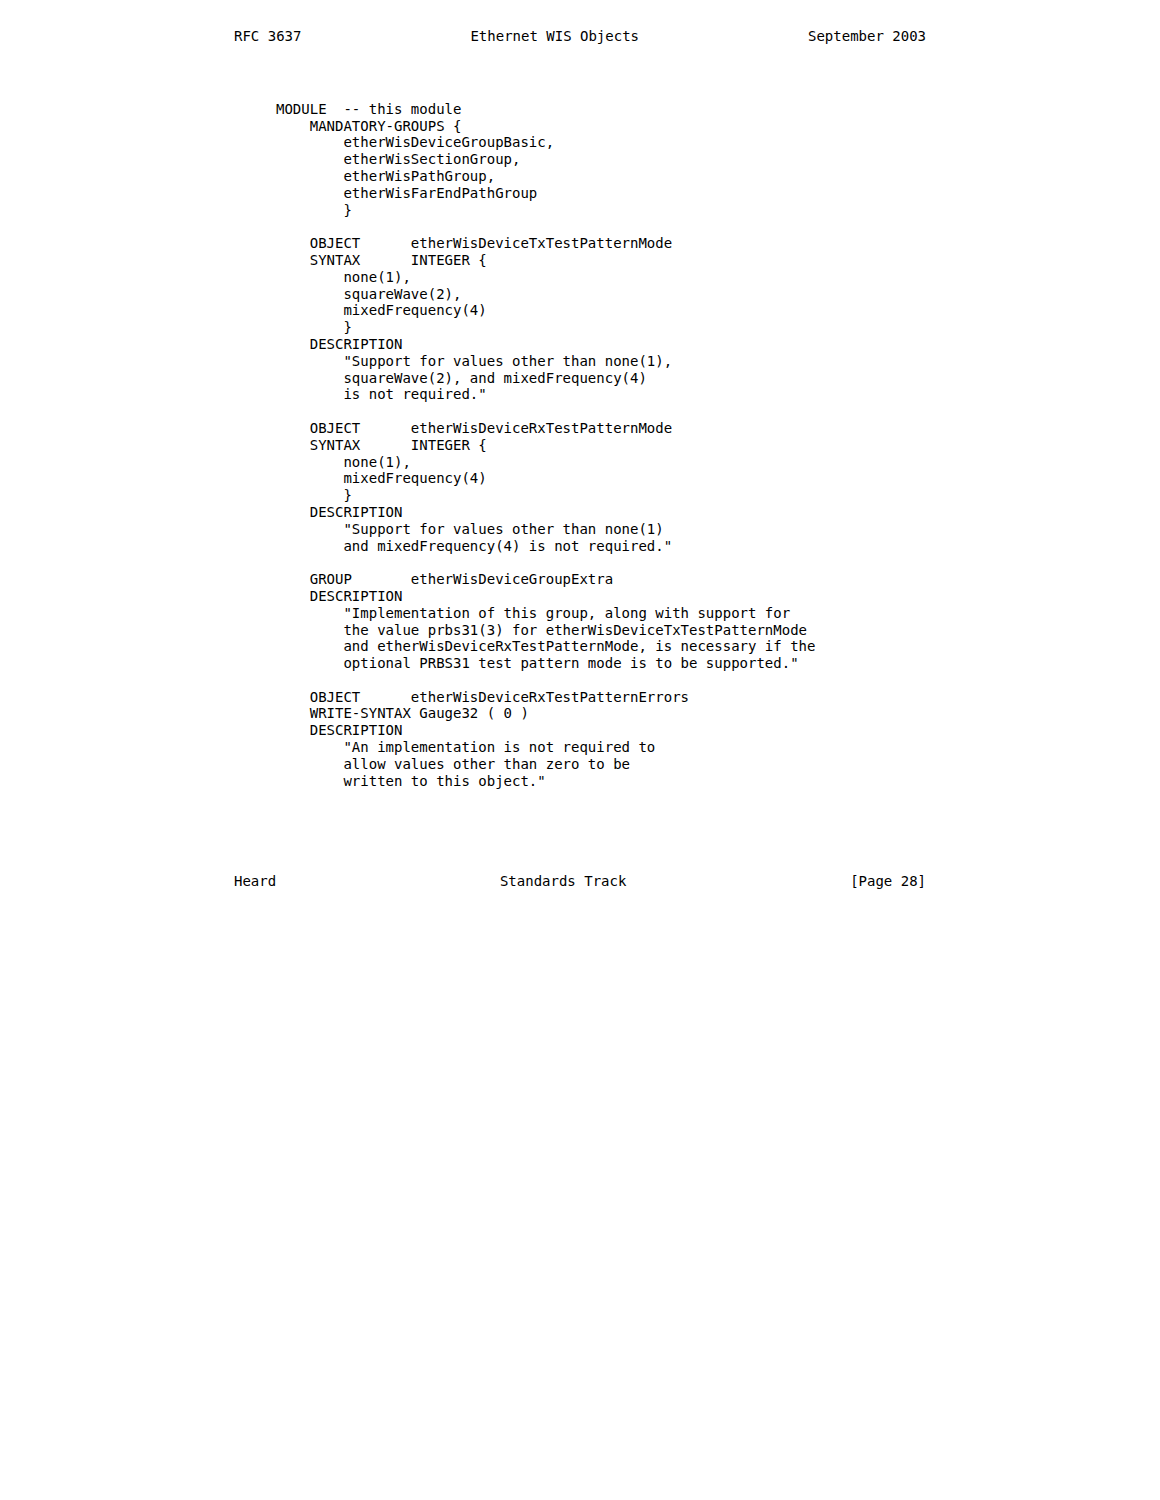RFC 3637 Ethernet WIS Objects September 2003
MODULE  -- this module
    MANDATORY-GROUPS {
        etherWisDeviceGroupBasic,
        etherWisSectionGroup,
        etherWisPathGroup,
        etherWisFarEndPathGroup
        }

    OBJECT      etherWisDeviceTxTestPatternMode
    SYNTAX      INTEGER {
        none(1),
        squareWave(2),
        mixedFrequency(4)
        }
    DESCRIPTION
        "Support for values other than none(1),
        squareWave(2), and mixedFrequency(4)
        is not required."

    OBJECT      etherWisDeviceRxTestPatternMode
    SYNTAX      INTEGER {
        none(1),
        mixedFrequency(4)
        }
    DESCRIPTION
        "Support for values other than none(1)
        and mixedFrequency(4) is not required."

    GROUP       etherWisDeviceGroupExtra
    DESCRIPTION
        "Implementation of this group, along with support for
        the value prbs31(3) for etherWisDeviceTxTestPatternMode
        and etherWisDeviceRxTestPatternMode, is necessary if the
        optional PRBS31 test pattern mode is to be supported."

    OBJECT      etherWisDeviceRxTestPatternErrors
    WRITE-SYNTAX Gauge32 ( 0 )
    DESCRIPTION
        "An implementation is not required to
        allow values other than zero to be
        written to this object."
Heard Standards Track [Page 28]